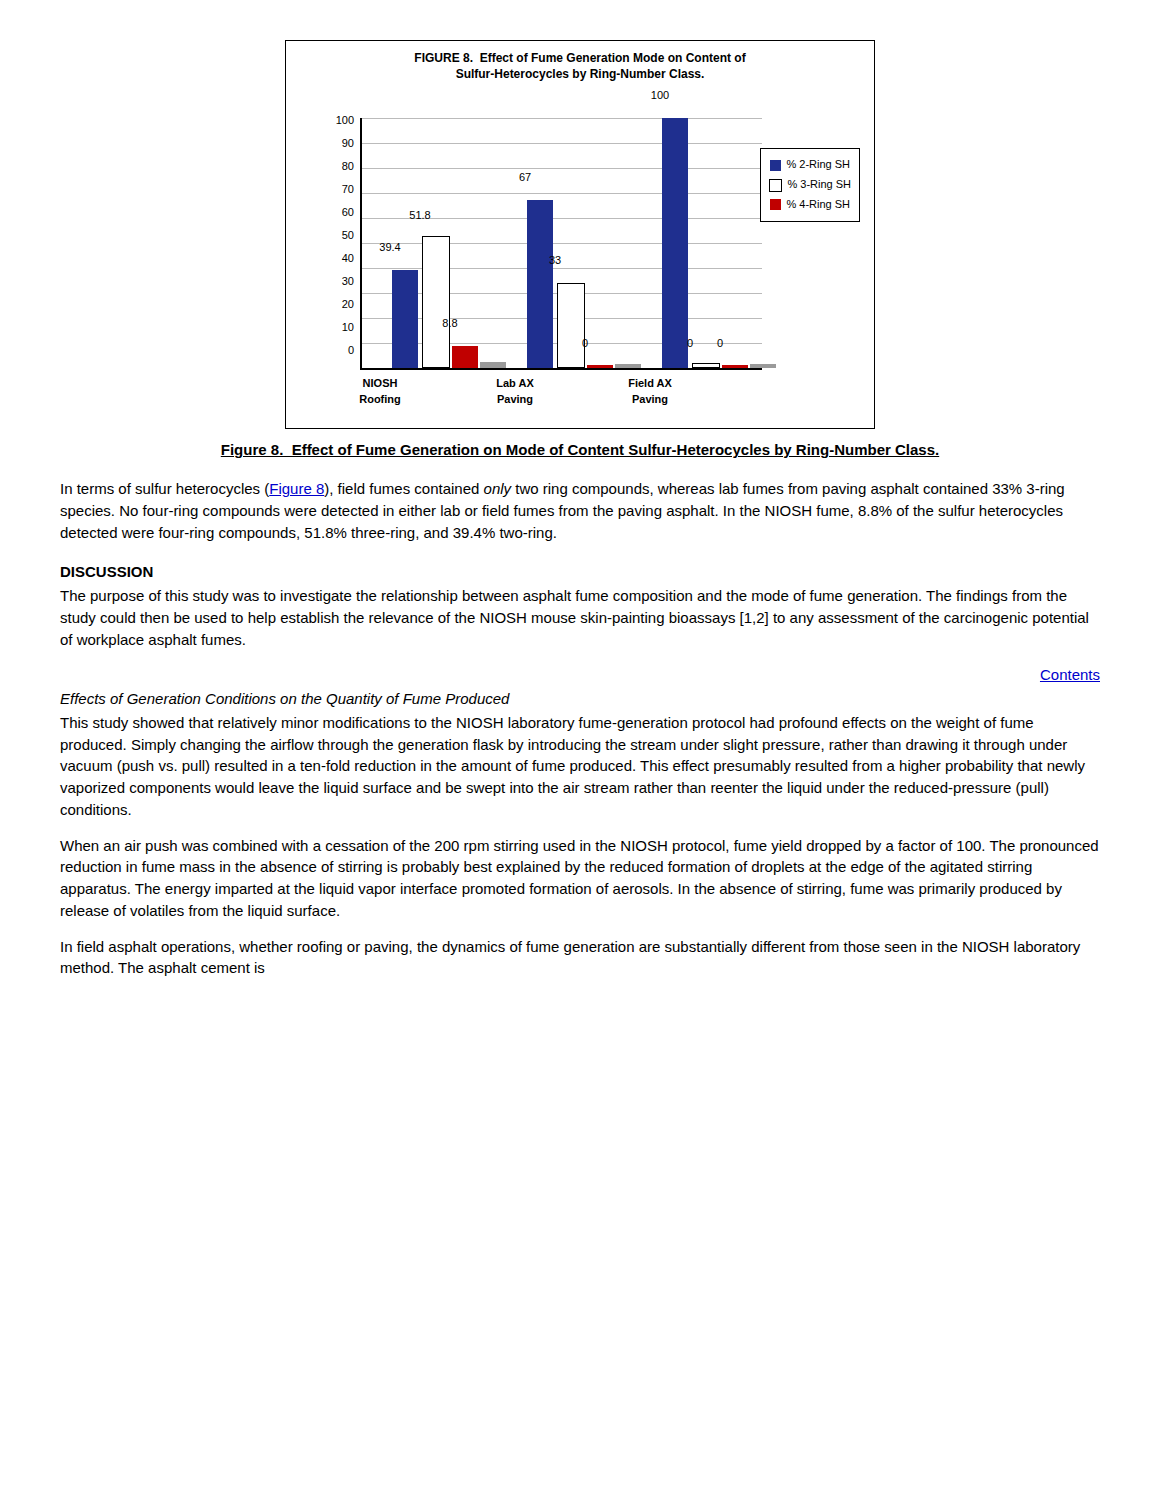FIGURE 8. Effect of Fume Generation Mode on Content of
Sulfur-Heterocycles by Ring-Number Class.
100
90
80
70
60
50
40
30
20
10
0
39.4
51.8
8.8
67
33
0
100
0
0
NIOSH
Roofing
Lab AX
Paving
Field AX
Paving
% 2-Ring SH
% 3-Ring SH
% 4-Ring SH
Figure 8. Effect of Fume Generation on Mode of Content Sulfur-Heterocycles by Ring-Number Class.
In terms of sulfur heterocycles (Figure 8), field fumes contained only two ring compounds, whereas lab fumes from paving asphalt contained 33% 3-ring species. No four-ring compounds were detected in either lab or field fumes from the paving asphalt. In the NIOSH fume, 8.8% of the sulfur heterocycles detected were four-ring compounds, 51.8% three-ring, and 39.4% two-ring.
DISCUSSION
The purpose of this study was to investigate the relationship between asphalt fume composition and the mode of fume generation. The findings from the study could then be used to help establish the relevance of the NIOSH mouse skin-painting bioassays [1,2] to any assessment of the carcinogenic potential of workplace asphalt fumes.
Contents
Effects of Generation Conditions on the Quantity of Fume Produced
This study showed that relatively minor modifications to the NIOSH laboratory fume-generation protocol had profound effects on the weight of fume produced. Simply changing the airflow through the generation flask by introducing the stream under slight pressure, rather than drawing it through under vacuum (push vs. pull) resulted in a ten-fold reduction in the amount of fume produced. This effect presumably resulted from a higher probability that newly vaporized components would leave the liquid surface and be swept into the air stream rather than reenter the liquid under the reduced-pressure (pull) conditions.
When an air push was combined with a cessation of the 200 rpm stirring used in the NIOSH protocol, fume yield dropped by a factor of 100. The pronounced reduction in fume mass in the absence of stirring is probably best explained by the reduced formation of droplets at the edge of the agitated stirring apparatus. The energy imparted at the liquid vapor interface promoted formation of aerosols. In the absence of stirring, fume was primarily produced by release of volatiles from the liquid surface.
In field asphalt operations, whether roofing or paving, the dynamics of fume generation are substantially different from those seen in the NIOSH laboratory method. The asphalt cement is